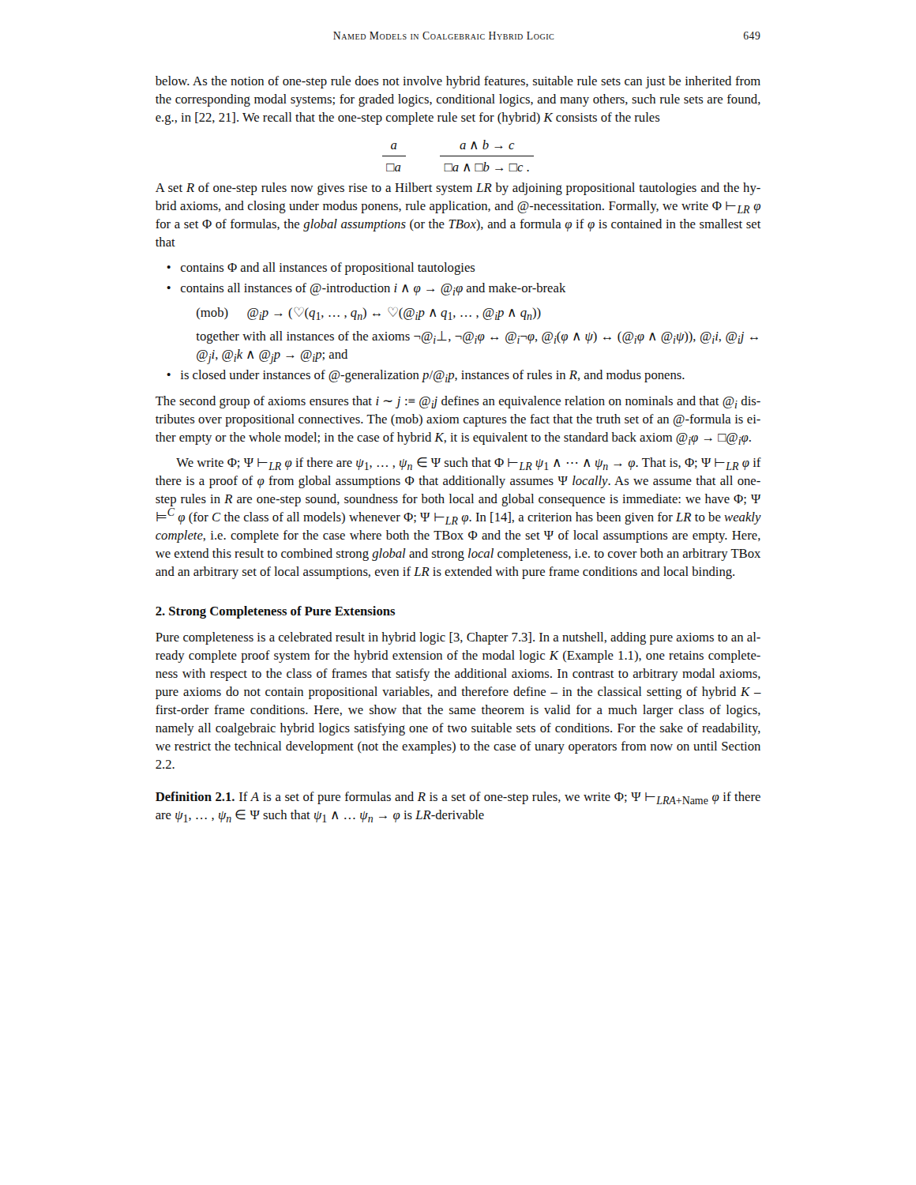Named Models in Coalgebraic Hybrid Logic 649
below. As the notion of one-step rule does not involve hybrid features, suitable rule sets can just be inherited from the corresponding modal systems; for graded logics, conditional logics, and many others, such rule sets are found, e.g., in [22, 21]. We recall that the one-step complete rule set for (hybrid) K consists of the rules
a □a a ∧ b → c □a ∧ □b → □c
A set R of one-step rules now gives rise to a Hilbert system LR by adjoining propositional tautologies and the hybrid axioms, and closing under modus ponens, rule application, and @-necessitation. Formally, we write Φ ⊢LR φ for a set Φ of formulas, the global assumptions (or the TBox), and a formula φ if φ is contained in the smallest set that
contains Φ and all instances of propositional tautologies
contains all instances of @-introduction i ∧ φ → @iφ and make-or-break
(mob) @ip → (♡(q1, … , qn) ↔ ♡(@ip ∧ q1, … , @ip ∧ qn))
together with all instances of the axioms ¬@i⊥, ¬@iφ ↔ @i¬φ, @i(φ ∧ ψ) ↔ (@iφ ∧ @iψ)), @ii, @ij ↔ @ji, @ik ∧ @jp → @ip; and
is closed under instances of @-generalization p/@ip, instances of rules in R, and modus ponens.
The second group of axioms ensures that i ∼ j :≡ @ij defines an equivalence relation on nominals and that @i distributes over propositional connectives. The (mob) axiom captures the fact that the truth set of an @-formula is either empty or the whole model; in the case of hybrid K, it is equivalent to the standard back axiom @iφ → □@iφ.
We write Φ; Ψ ⊢LR φ if there are ψ1, … , ψn ∈ Ψ such that Φ ⊢LR ψ1 ∧ ⋯ ∧ ψn → φ. That is, Φ; Ψ ⊢LR φ if there is a proof of φ from global assumptions Φ that additionally assumes Ψ locally. As we assume that all one-step rules in R are one-step sound, soundness for both local and global consequence is immediate: we have Φ; Ψ ⊨C φ (for C the class of all models) whenever Φ; Ψ ⊢LR φ. In [14], a criterion has been given for LR to be weakly complete, i.e. complete for the case where both the TBox Φ and the set Ψ of local assumptions are empty. Here, we extend this result to combined strong global and strong local completeness, i.e. to cover both an arbitrary TBox and an arbitrary set of local assumptions, even if LR is extended with pure frame conditions and local binding.
2. Strong Completeness of Pure Extensions
Pure completeness is a celebrated result in hybrid logic [3, Chapter 7.3]. In a nutshell, adding pure axioms to an already complete proof system for the hybrid extension of the modal logic K (Example 1.1), one retains completeness with respect to the class of frames that satisfy the additional axioms. In contrast to arbitrary modal axioms, pure axioms do not contain propositional variables, and therefore define – in the classical setting of hybrid K – first-order frame conditions. Here, we show that the same theorem is valid for a much larger class of logics, namely all coalgebraic hybrid logics satisfying one of two suitable sets of conditions. For the sake of readability, we restrict the technical development (not the examples) to the case of unary operators from now on until Section 2.2.
Definition 2.1. If A is a set of pure formulas and R is a set of one-step rules, we write Φ; Ψ ⊢LRA+Name φ if there are ψ1, … , ψn ∈ Ψ such that ψ1 ∧ … ψn → φ is LR-derivable